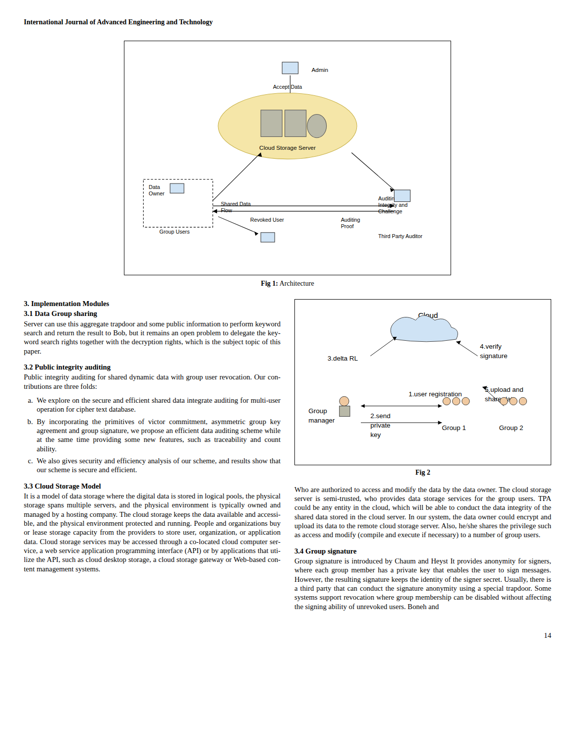International Journal of Advanced Engineering and Technology
Fig 1: Architecture
3. Implementation Modules
3.1 Data Group sharing
Server can use this aggregate trapdoor and some public information to perform keyword search and return the result to Bob, but it remains an open problem to delegate the keyword search rights together with the decryption rights, which is the subject topic of this paper.
3.2 Public integrity auditing
Public integrity auditing for shared dynamic data with group user revocation. Our contributions are three folds:
We explore on the secure and efficient shared data integrate auditing for multi-user operation for cipher text database.
By incorporating the primitives of victor commitment, asymmetric group key agreement and group signature, we propose an efficient data auditing scheme while at the same time providing some new features, such as traceability and count ability.
We also gives security and efficiency analysis of our scheme, and results show that our scheme is secure and efficient.
3.3 Cloud Storage Model
It is a model of data storage where the digital data is stored in logical pools, the physical storage spans multiple servers, and the physical environment is typically owned and managed by a hosting company. The cloud storage keeps the data available and accessible, and the physical environment protected and running. People and organizations buy or lease storage capacity from the providers to store user, organization, or application data. Cloud storage services may be accessed through a co-located cloud computer service, a web service application programming interface (API) or by applications that utilize the API, such as cloud desktop storage, a cloud storage gateway or Web-based content management systems.
Fig 2
Who are authorized to access and modify the data by the data owner. The cloud storage server is semi-trusted, who provides data storage services for the group users. TPA could be any entity in the cloud, which will be able to conduct the data integrity of the shared data stored in the cloud server. In our system, the data owner could encrypt and upload its data to the remote cloud storage server. Also, he/she shares the privilege such as access and modify (compile and execute if necessary) to a number of group users.
3.4 Group signature
Group signature is introduced by Chaum and Heyst It provides anonymity for signers, where each group member has a private key that enables the user to sign messages. However, the resulting signature keeps the identity of the signer secret. Usually, there is a third party that can conduct the signature anonymity using a special trapdoor. Some systems support revocation where group membership can be disabled without affecting the signing ability of unrevoked users. Boneh and
14